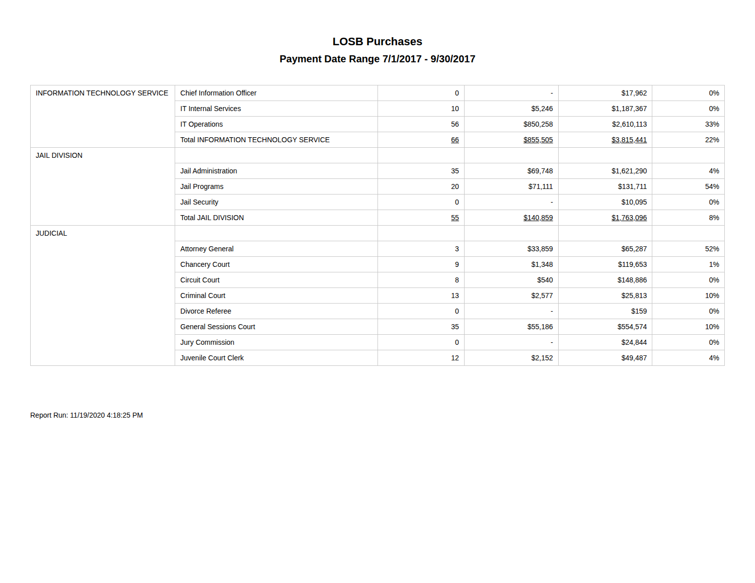LOSB Purchases
Payment Date Range 7/1/2017 - 9/30/2017
| INFORMATION TECHNOLOGY SERVICE | Chief Information Officer | 0 | - | $17,962 | 0% |
| IT Internal Services | 10 | $5,246 | $1,187,367 | 0% |
| IT Operations | 56 | $850,258 | $2,610,113 | 33% |
| Total INFORMATION TECHNOLOGY SERVICE | 66 | $855,505 | $3,815,441 | 22% |
| JAIL DIVISION | | | | | |
| Jail Administration | 35 | $69,748 | $1,621,290 | 4% |
| Jail Programs | 20 | $71,111 | $131,711 | 54% |
| Jail Security | 0 | - | $10,095 | 0% |
| Total JAIL DIVISION | 55 | $140,859 | $1,763,096 | 8% |
| JUDICIAL | | | | | |
| Attorney General | 3 | $33,859 | $65,287 | 52% |
| Chancery Court | 9 | $1,348 | $119,653 | 1% |
| Circuit Court | 8 | $540 | $148,886 | 0% |
| Criminal Court | 13 | $2,577 | $25,813 | 10% |
| Divorce Referee | 0 | - | $159 | 0% |
| General Sessions Court | 35 | $55,186 | $554,574 | 10% |
| Jury Commission | 0 | - | $24,844 | 0% |
| Juvenile Court Clerk | 12 | $2,152 | $49,487 | 4% |
Report Run: 11/19/2020 4:18:25 PM